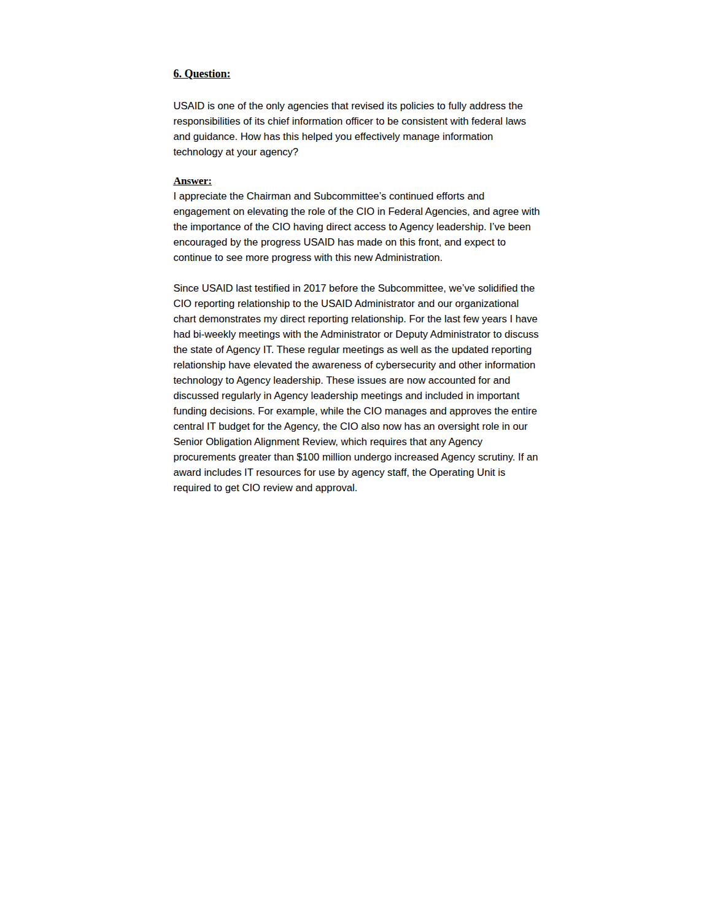6. Question:
USAID is one of the only agencies that revised its policies to fully address the responsibilities of its chief information officer to be consistent with federal laws and guidance. How has this helped you effectively manage information technology at your agency?
Answer:
I appreciate the Chairman and Subcommittee’s continued efforts and engagement on elevating the role of the CIO in Federal Agencies, and agree with the importance of the CIO having direct access to Agency leadership. I’ve been encouraged by the progress USAID has made on this front, and expect to continue to see more progress with this new Administration.
Since USAID last testified in 2017 before the Subcommittee, we’ve solidified the CIO reporting relationship to the USAID Administrator and our organizational chart demonstrates my direct reporting relationship. For the last few years I have had bi-weekly meetings with the Administrator or Deputy Administrator to discuss the state of Agency IT. These regular meetings as well as the updated reporting relationship have elevated the awareness of cybersecurity and other information technology to Agency leadership. These issues are now accounted for and discussed regularly in Agency leadership meetings and included in important funding decisions. For example, while the CIO manages and approves the entire central IT budget for the Agency, the CIO also now has an oversight role in our Senior Obligation Alignment Review, which requires that any Agency procurements greater than $100 million undergo increased Agency scrutiny. If an award includes IT resources for use by agency staff, the Operating Unit is required to get CIO review and approval.